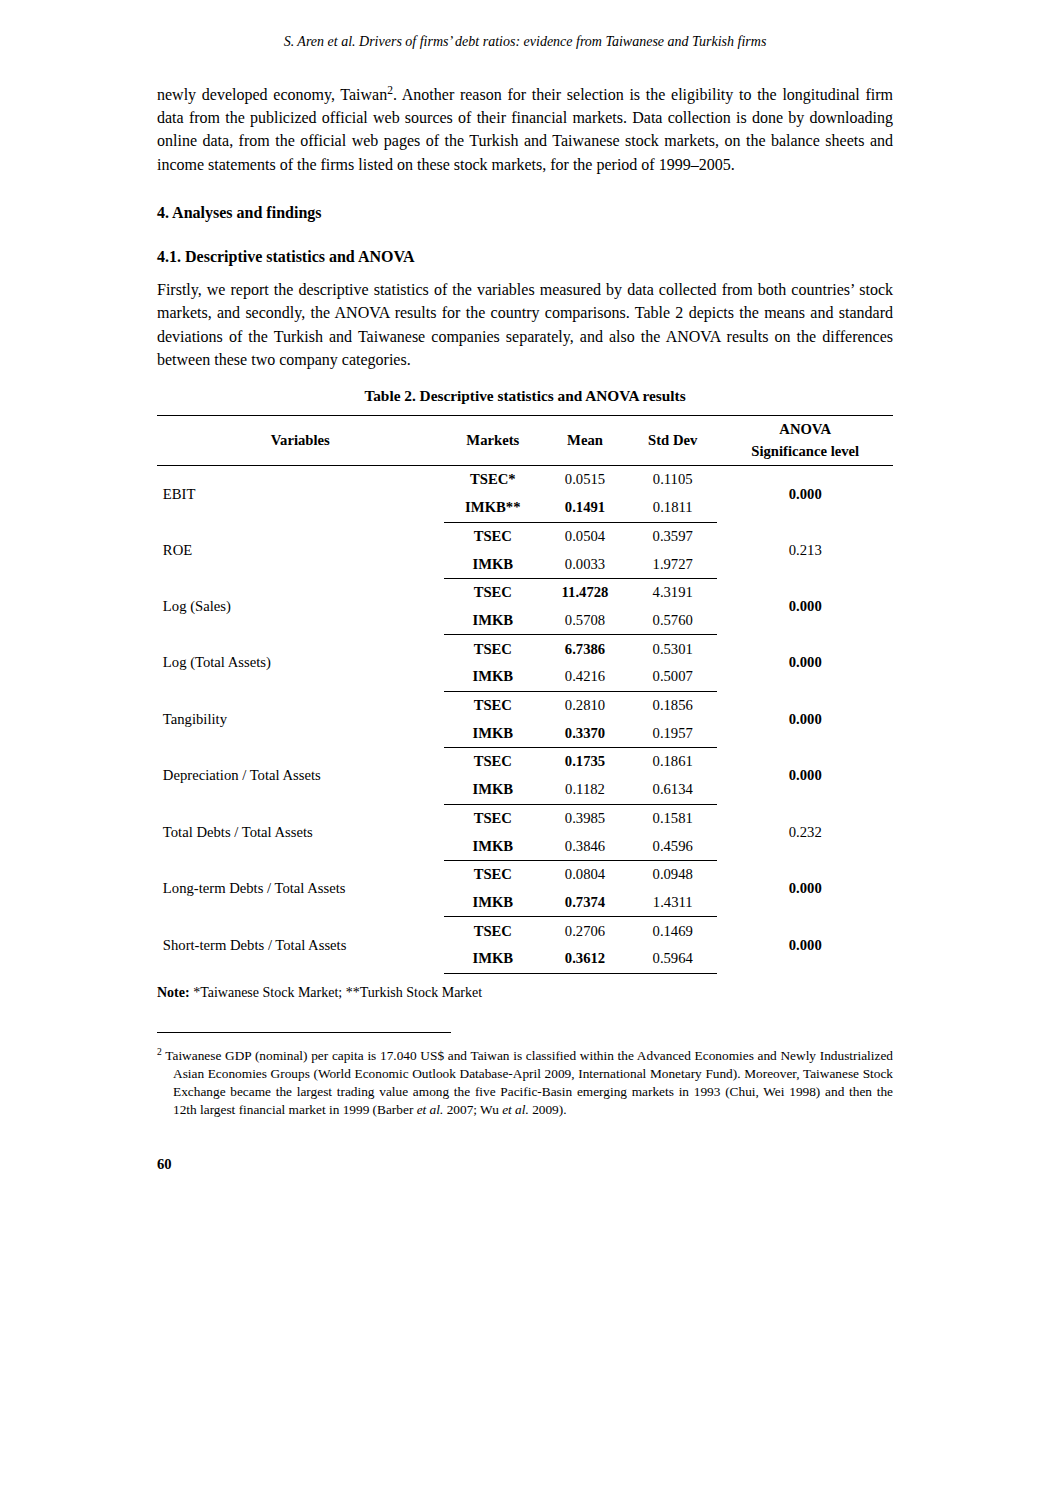S. Aren et al. Drivers of firms’ debt ratios: evidence from Taiwanese and Turkish firms
newly developed economy, Taiwan2. Another reason for their selection is the eligibility to the longitudinal firm data from the publicized official web sources of their financial markets. Data collection is done by downloading online data, from the official web pages of the Turkish and Taiwanese stock markets, on the balance sheets and income statements of the firms listed on these stock markets, for the period of 1999–2005.
4. Analyses and findings
4.1. Descriptive statistics and ANOVA
Firstly, we report the descriptive statistics of the variables measured by data collected from both countries’ stock markets, and secondly, the ANOVA results for the country comparisons. Table 2 depicts the means and standard deviations of the Turkish and Taiwanese companies separately, and also the ANOVA results on the differences between these two company categories.
Table 2. Descriptive statistics and ANOVA results
| Variables | Markets | Mean | Std Dev | ANOVA Significance level |
| --- | --- | --- | --- | --- |
| EBIT | TSEC* | 0.0515 | 0.1105 | 0.000 |
| IMKB** | 0.1491 | 0.1811 |
| ROE | TSEC | 0.0504 | 0.3597 | 0.213 |
| IMKB | 0.0033 | 1.9727 |
| Log (Sales) | TSEC | 11.4728 | 4.3191 | 0.000 |
| IMKB | 0.5708 | 0.5760 |
| Log (Total Assets) | TSEC | 6.7386 | 0.5301 | 0.000 |
| IMKB | 0.4216 | 0.5007 |
| Tangibility | TSEC | 0.2810 | 0.1856 | 0.000 |
| IMKB | 0.3370 | 0.1957 |
| Depreciation / Total Assets | TSEC | 0.1735 | 0.1861 | 0.000 |
| IMKB | 0.1182 | 0.6134 |
| Total Debts / Total Assets | TSEC | 0.3985 | 0.1581 | 0.232 |
| IMKB | 0.3846 | 0.4596 |
| Long-term Debts / Total Assets | TSEC | 0.0804 | 0.0948 | 0.000 |
| IMKB | 0.7374 | 1.4311 |
| Short-term Debts / Total Assets | TSEC | 0.2706 | 0.1469 | 0.000 |
| IMKB | 0.3612 | 0.5964 |
Note: *Taiwanese Stock Market; **Turkish Stock Market
2 Taiwanese GDP (nominal) per capita is 17.040 US$ and Taiwan is classified within the Advanced Economies and Newly Industrialized Asian Economies Groups (World Economic Outlook Database-April 2009, International Monetary Fund). Moreover, Taiwanese Stock Exchange became the largest trading value among the five Pacific-Basin emerging markets in 1993 (Chui, Wei 1998) and then the 12th largest financial market in 1999 (Barber et al. 2007; Wu et al. 2009).
60